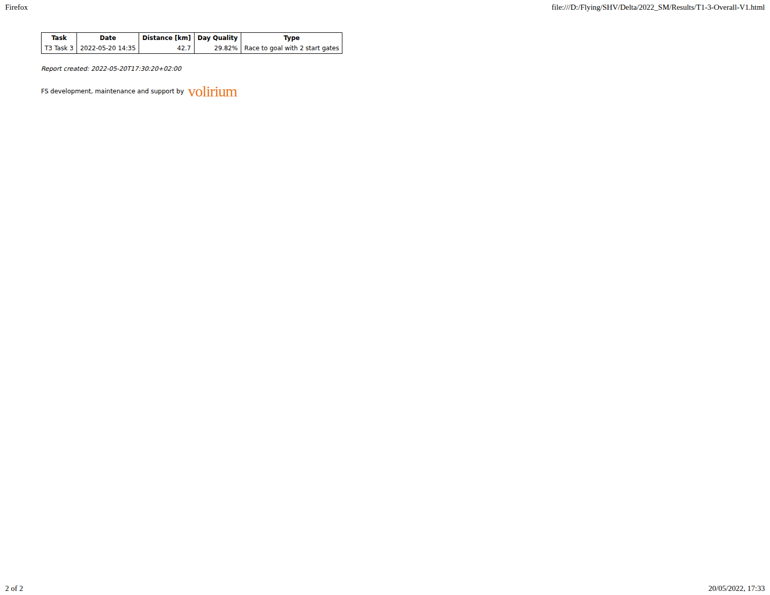Firefox file:///D:/Flying/SHV/Delta/2022_SM/Results/T1-3-Overall-V1.html
| Task | Date | Distance [km] | Day Quality | Type |
| --- | --- | --- | --- | --- |
| T3 Task 3 | 2022-05-20 14:35 | 42.7 | 29.82% | Race to goal with 2 start gates |
Report created: 2022-05-20T17:30:20+02:00
FS development, maintenance and support by volirium
2 of 2 20/05/2022, 17:33